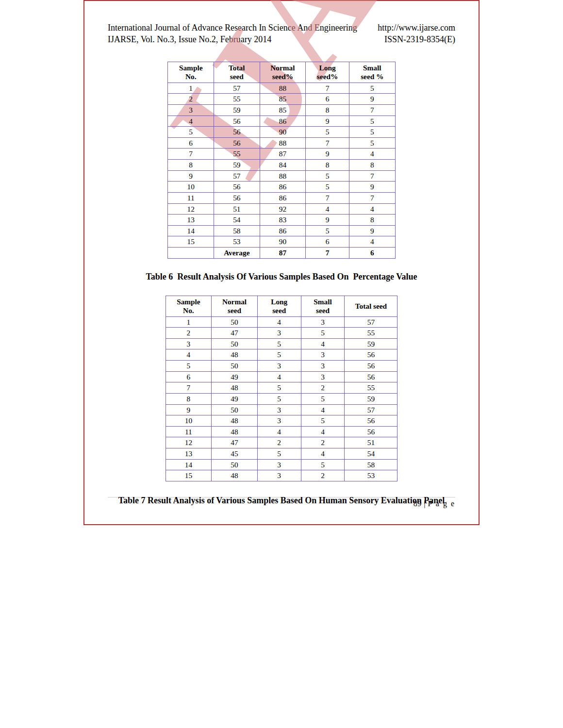International Journal of Advance Research In Science And Engineering
http://www.ijarse.com
IJARSE, Vol. No.3, Issue No.2, February 2014
ISSN-2319-8354(E)
IJARSE
| Sample No. | Total seed | Normal seed% | Long seed% | Small seed % |
| --- | --- | --- | --- | --- |
| 1 | 57 | 88 | 7 | 5 |
| 2 | 55 | 85 | 6 | 9 |
| 3 | 59 | 85 | 8 | 7 |
| 4 | 56 | 86 | 9 | 5 |
| 5 | 56 | 90 | 5 | 5 |
| 6 | 56 | 88 | 7 | 5 |
| 7 | 55 | 87 | 9 | 4 |
| 8 | 59 | 84 | 8 | 8 |
| 9 | 57 | 88 | 5 | 7 |
| 10 | 56 | 86 | 5 | 9 |
| 11 | 56 | 86 | 7 | 7 |
| 12 | 51 | 92 | 4 | 4 |
| 13 | 54 | 83 | 9 | 8 |
| 14 | 58 | 86 | 5 | 9 |
| 15 | 53 | 90 | 6 | 4 |
| | Average | 87 | 7 | 6 |
Table 6 Result Analysis Of Various Samples Based On Percentage Value
| Sample No. | Normal seed | Long seed | Small seed | Total seed |
| --- | --- | --- | --- | --- |
| 1 | 50 | 4 | 3 | 57 |
| 2 | 47 | 3 | 5 | 55 |
| 3 | 50 | 5 | 4 | 59 |
| 4 | 48 | 5 | 3 | 56 |
| 5 | 50 | 3 | 3 | 56 |
| 6 | 49 | 4 | 3 | 56 |
| 7 | 48 | 5 | 2 | 55 |
| 8 | 49 | 5 | 5 | 59 |
| 9 | 50 | 3 | 4 | 57 |
| 10 | 48 | 3 | 5 | 56 |
| 11 | 48 | 4 | 4 | 56 |
| 12 | 47 | 2 | 2 | 51 |
| 13 | 45 | 5 | 4 | 54 |
| 14 | 50 | 3 | 5 | 58 |
| 15 | 48 | 3 | 2 | 53 |
Table 7 Result Analysis of Various Samples Based On Human Sensory Evaluation Panel
89 | P a g e